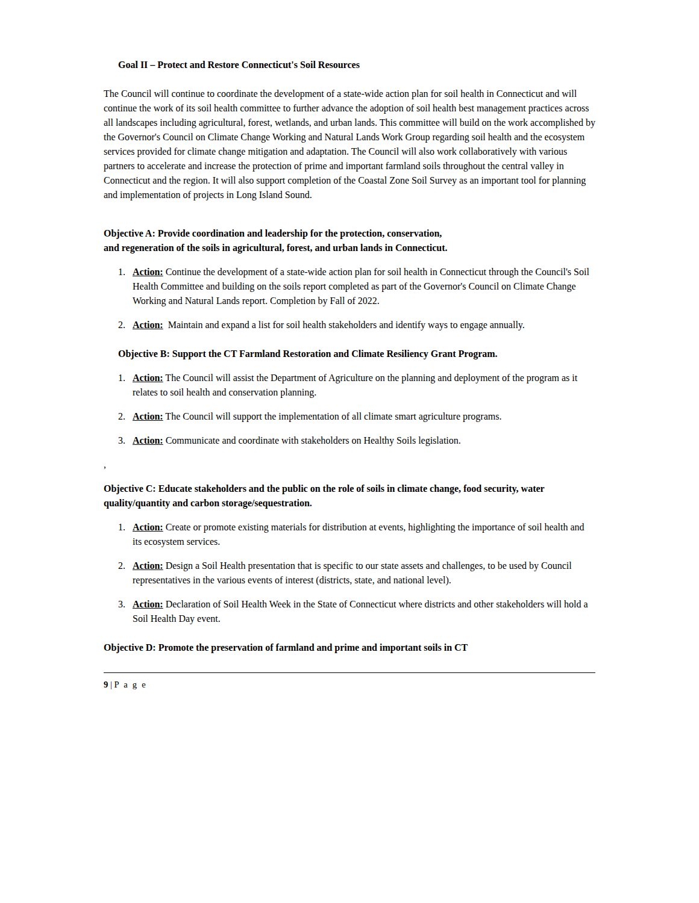Goal II – Protect and Restore Connecticut's Soil Resources
The Council will continue to coordinate the development of a state-wide action plan for soil health in Connecticut and will continue the work of its soil health committee to further advance the adoption of soil health best management practices across all landscapes including agricultural, forest, wetlands, and urban lands. This committee will build on the work accomplished by the Governor's Council on Climate Change Working and Natural Lands Work Group regarding soil health and the ecosystem services provided for climate change mitigation and adaptation. The Council will also work collaboratively with various partners to accelerate and increase the protection of prime and important farmland soils throughout the central valley in Connecticut and the region. It will also support completion of the Coastal Zone Soil Survey as an important tool for planning and implementation of projects in Long Island Sound.
Objective A: Provide coordination and leadership for the protection, conservation,
and regeneration of the soils in agricultural, forest, and urban lands in Connecticut.
Action: Continue the development of a state-wide action plan for soil health in Connecticut through the Council's Soil Health Committee and building on the soils report completed as part of the Governor's Council on Climate Change Working and Natural Lands report. Completion by Fall of 2022.
Action: Maintain and expand a list for soil health stakeholders and identify ways to engage annually.
Objective B: Support the CT Farmland Restoration and Climate Resiliency Grant Program.
Action: The Council will assist the Department of Agriculture on the planning and deployment of the program as it relates to soil health and conservation planning.
Action: The Council will support the implementation of all climate smart agriculture programs.
Action: Communicate and coordinate with stakeholders on Healthy Soils legislation.
,
Objective C: Educate stakeholders and the public on the role of soils in climate change, food security, water quality/quantity and carbon storage/sequestration.
Action: Create or promote existing materials for distribution at events, highlighting the importance of soil health and its ecosystem services.
Action: Design a Soil Health presentation that is specific to our state assets and challenges, to be used by Council representatives in the various events of interest (districts, state, and national level).
Action: Declaration of Soil Health Week in the State of Connecticut where districts and other stakeholders will hold a Soil Health Day event.
Objective D: Promote the preservation of farmland and prime and important soils in CT
9 | P a g e